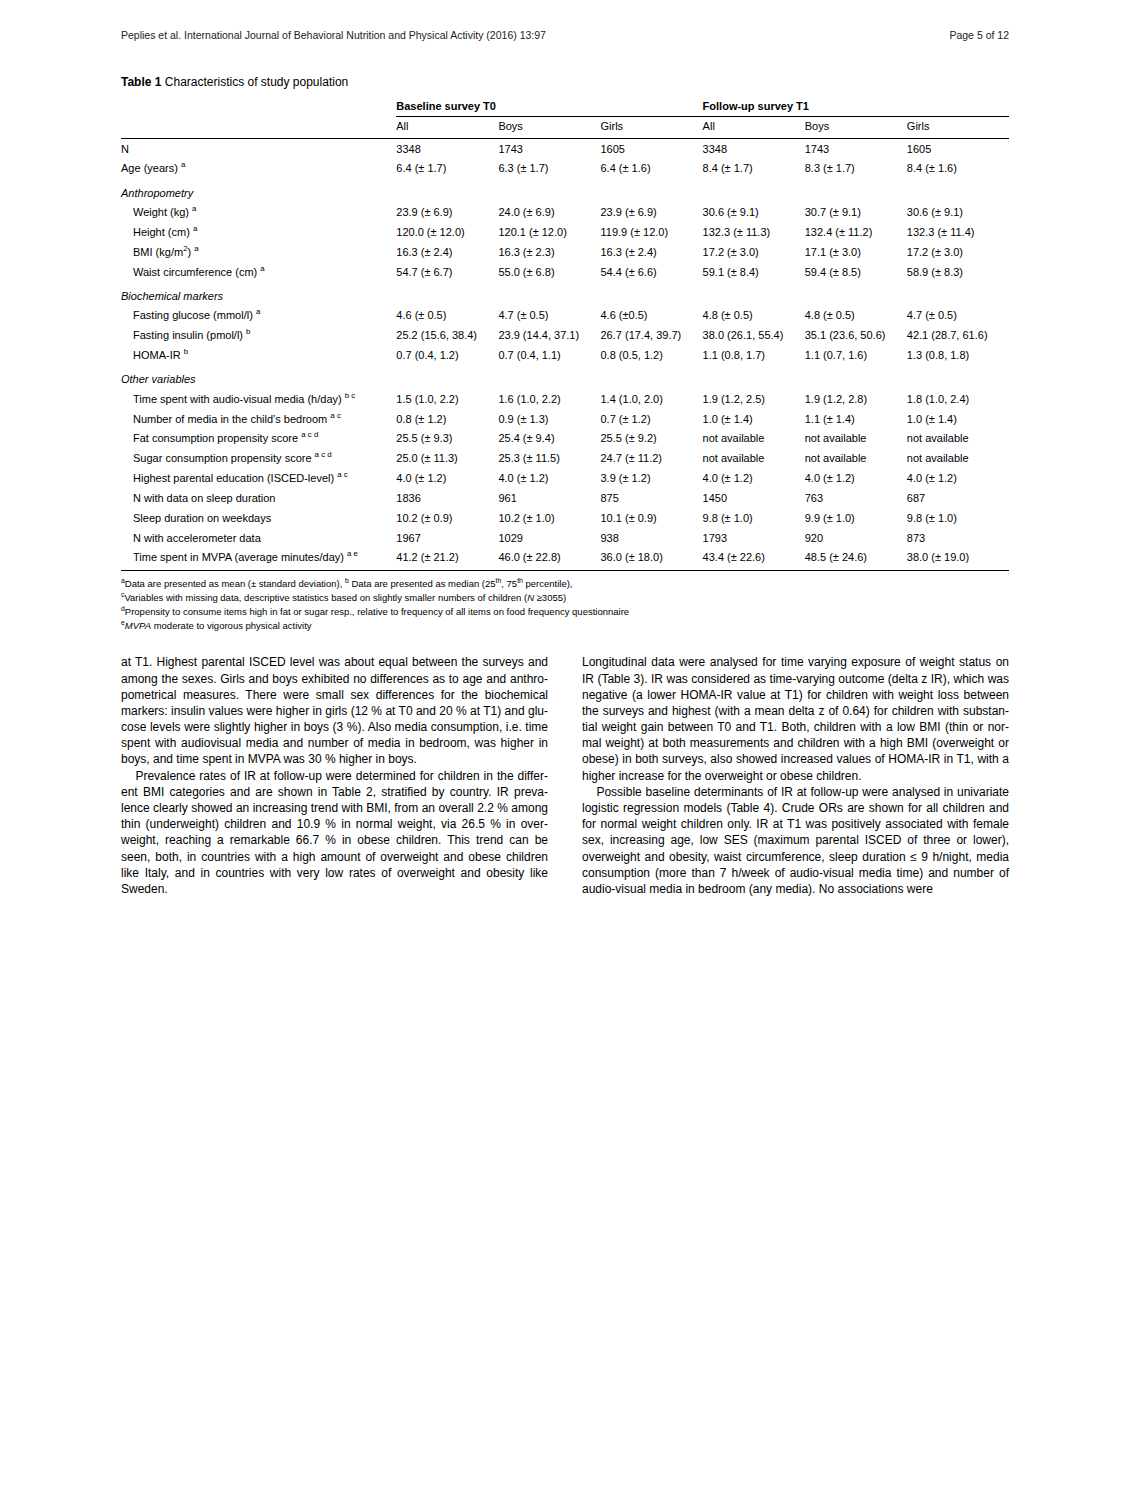Peplies et al. International Journal of Behavioral Nutrition and Physical Activity (2016) 13:97
Page 5 of 12
Table 1 Characteristics of study population
| | Baseline survey T0 | Follow-up survey T1 |
| --- | --- | --- |
| | All | Boys | Girls | All | Boys | Girls |
| N | 3348 | 1743 | 1605 | 3348 | 1743 | 1605 |
| Age (years) a | 6.4 (± 1.7) | 6.3 (± 1.7) | 6.4 (± 1.6) | 8.4 (± 1.7) | 8.3 (± 1.7) | 8.4 (± 1.6) |
| Anthropometry |
| Weight (kg) a | 23.9 (± 6.9) | 24.0 (± 6.9) | 23.9 (± 6.9) | 30.6 (± 9.1) | 30.7 (± 9.1) | 30.6 (± 9.1) |
| Height (cm) a | 120.0 (± 12.0) | 120.1 (± 12.0) | 119.9 (± 12.0) | 132.3 (± 11.3) | 132.4 (± 11.2) | 132.3 (± 11.4) |
| BMI (kg/m 2 ) a | 16.3 (± 2.4) | 16.3 (± 2.3) | 16.3 (± 2.4) | 17.2 (± 3.0) | 17.1 (± 3.0) | 17.2 (± 3.0) |
| Waist circumference (cm) a | 54.7 (± 6.7) | 55.0 (± 6.8) | 54.4 (± 6.6) | 59.1 (± 8.4) | 59.4 (± 8.5) | 58.9 (± 8.3) |
| Biochemical markers |
| Fasting glucose (mmol/l) a | 4.6 (± 0.5) | 4.7 (± 0.5) | 4.6 (±0.5) | 4.8 (± 0.5) | 4.8 (± 0.5) | 4.7 (± 0.5) |
| Fasting insulin (pmol/l) b | 25.2 (15.6, 38.4) | 23.9 (14.4, 37.1) | 26.7 (17.4, 39.7) | 38.0 (26.1, 55.4) | 35.1 (23.6, 50.6) | 42.1 (28.7, 61.6) |
| HOMA-IR b | 0.7 (0.4, 1.2) | 0.7 (0.4, 1.1) | 0.8 (0.5, 1.2) | 1.1 (0.8, 1.7) | 1.1 (0.7, 1.6) | 1.3 (0.8, 1.8) |
| Other variables |
| Time spent with audio-visual media (h/day) b c | 1.5 (1.0, 2.2) | 1.6 (1.0, 2.2) | 1.4 (1.0, 2.0) | 1.9 (1.2, 2.5) | 1.9 (1.2, 2.8) | 1.8 (1.0, 2.4) |
| Number of media in the child’s bedroom a c | 0.8 (± 1.2) | 0.9 (± 1.3) | 0.7 (± 1.2) | 1.0 (± 1.4) | 1.1 (± 1.4) | 1.0 (± 1.4) |
| Fat consumption propensity score a c d | 25.5 (± 9.3) | 25.4 (± 9.4) | 25.5 (± 9.2) | not available | not available | not available |
| Sugar consumption propensity score a c d | 25.0 (± 11.3) | 25.3 (± 11.5) | 24.7 (± 11.2) | not available | not available | not available |
| Highest parental education (ISCED-level) a c | 4.0 (± 1.2) | 4.0 (± 1.2) | 3.9 (± 1.2) | 4.0 (± 1.2) | 4.0 (± 1.2) | 4.0 (± 1.2) |
| N with data on sleep duration | 1836 | 961 | 875 | 1450 | 763 | 687 |
| Sleep duration on weekdays | 10.2 (± 0.9) | 10.2 (± 1.0) | 10.1 (± 0.9) | 9.8 (± 1.0) | 9.9 (± 1.0) | 9.8 (± 1.0) |
| N with accelerometer data | 1967 | 1029 | 938 | 1793 | 920 | 873 |
| Time spent in MVPA (average minutes/day) a e | 41.2 (± 21.2) | 46.0 (± 22.8) | 36.0 (± 18.0) | 43.4 (± 22.6) | 48.5 (± 24.6) | 38.0 (± 19.0) |
aData are presented as mean (± standard deviation), b Data are presented as median (25th, 75th percentile),
cVariables with missing data, descriptive statistics based on slightly smaller numbers of children (N ≥3055)
dPropensity to consume items high in fat or sugar resp., relative to frequency of all items on food frequency questionnaire
eMVPA moderate to vigorous physical activity
at T1. Highest parental ISCED level was about equal between the surveys and among the sexes. Girls and boys exhibited no differences as to age and anthropometrical measures. There were small sex differences for the biochemical markers: insulin values were higher in girls (12 % at T0 and 20 % at T1) and glucose levels were slightly higher in boys (3 %). Also media consumption, i.e. time spent with audiovisual media and number of media in bedroom, was higher in boys, and time spent in MVPA was 30 % higher in boys.
Prevalence rates of IR at follow-up were determined for children in the different BMI categories and are shown in Table 2, stratified by country. IR prevalence clearly showed an increasing trend with BMI, from an overall 2.2 % among thin (underweight) children and 10.9 % in normal weight, via 26.5 % in overweight, reaching a remarkable 66.7 % in obese children. This trend can be seen, both, in countries with a high amount of overweight and obese children like Italy, and in countries with very low rates of overweight and obesity like Sweden.
Longitudinal data were analysed for time varying exposure of weight status on IR (Table 3). IR was considered as time-varying outcome (delta z IR), which was negative (a lower HOMA-IR value at T1) for children with weight loss between the surveys and highest (with a mean delta z of 0.64) for children with substantial weight gain between T0 and T1. Both, children with a low BMI (thin or normal weight) at both measurements and children with a high BMI (overweight or obese) in both surveys, also showed increased values of HOMA-IR in T1, with a higher increase for the overweight or obese children.
Possible baseline determinants of IR at follow-up were analysed in univariate logistic regression models (Table 4). Crude ORs are shown for all children and for normal weight children only. IR at T1 was positively associated with female sex, increasing age, low SES (maximum parental ISCED of three or lower), overweight and obesity, waist circumference, sleep duration ≤ 9 h/night, media consumption (more than 7 h/week of audio-visual media time) and number of audio-visual media in bedroom (any media). No associations were